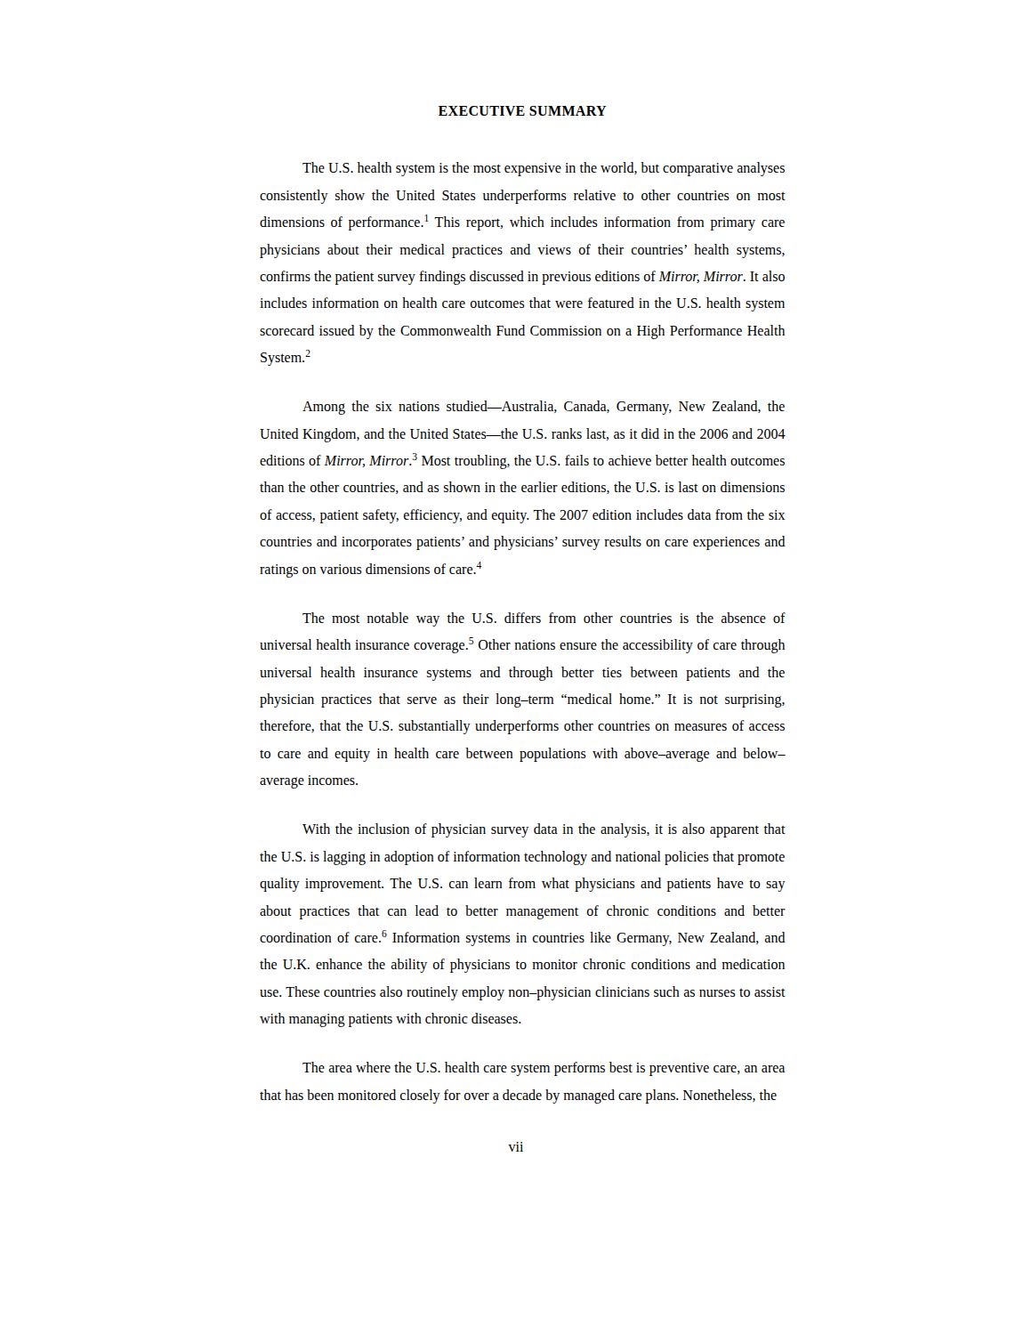EXECUTIVE SUMMARY
The U.S. health system is the most expensive in the world, but comparative analyses consistently show the United States underperforms relative to other countries on most dimensions of performance.1 This report, which includes information from primary care physicians about their medical practices and views of their countries’ health systems, confirms the patient survey findings discussed in previous editions of Mirror, Mirror. It also includes information on health care outcomes that were featured in the U.S. health system scorecard issued by the Commonwealth Fund Commission on a High Performance Health System.2
Among the six nations studied—Australia, Canada, Germany, New Zealand, the United Kingdom, and the United States—the U.S. ranks last, as it did in the 2006 and 2004 editions of Mirror, Mirror.3 Most troubling, the U.S. fails to achieve better health outcomes than the other countries, and as shown in the earlier editions, the U.S. is last on dimensions of access, patient safety, efficiency, and equity. The 2007 edition includes data from the six countries and incorporates patients’ and physicians’ survey results on care experiences and ratings on various dimensions of care.4
The most notable way the U.S. differs from other countries is the absence of universal health insurance coverage.5 Other nations ensure the accessibility of care through universal health insurance systems and through better ties between patients and the physician practices that serve as their long–term “medical home.” It is not surprising, therefore, that the U.S. substantially underperforms other countries on measures of access to care and equity in health care between populations with above–average and below–average incomes.
With the inclusion of physician survey data in the analysis, it is also apparent that the U.S. is lagging in adoption of information technology and national policies that promote quality improvement. The U.S. can learn from what physicians and patients have to say about practices that can lead to better management of chronic conditions and better coordination of care.6 Information systems in countries like Germany, New Zealand, and the U.K. enhance the ability of physicians to monitor chronic conditions and medication use. These countries also routinely employ non–physician clinicians such as nurses to assist with managing patients with chronic diseases.
The area where the U.S. health care system performs best is preventive care, an area that has been monitored closely for over a decade by managed care plans. Nonetheless, the
vii